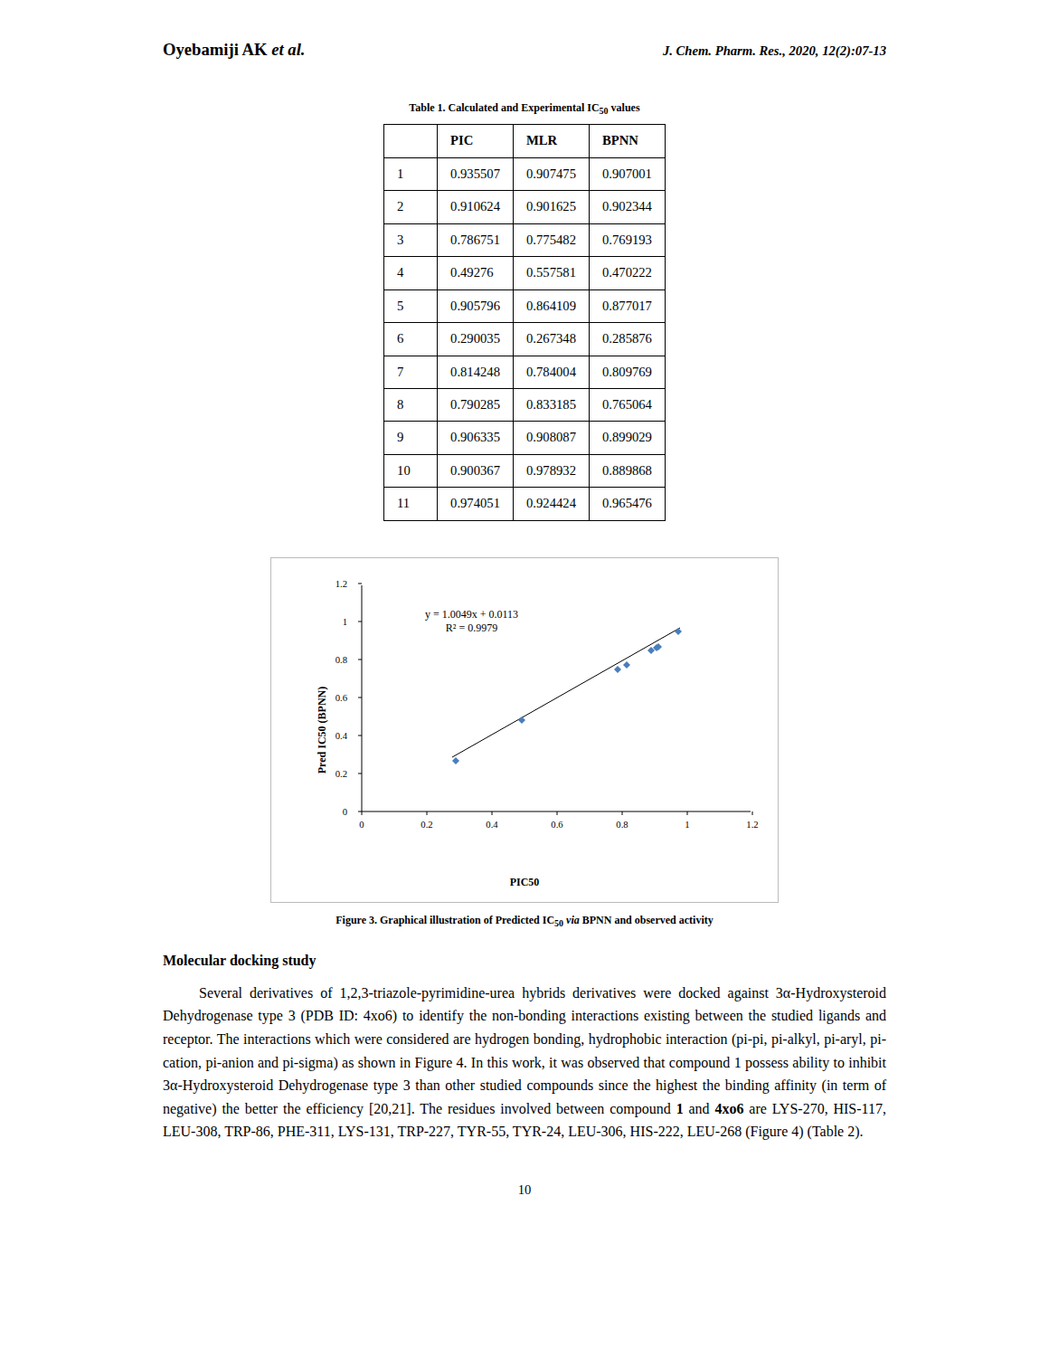Oyebamiji AK et al. J. Chem. Pharm. Res., 2020, 12(2):07-13
Table 1. Calculated and Experimental IC50 values
| | PIC | MLR | BPNN |
| --- | --- | --- | --- |
| 1 | 0.935507 | 0.907475 | 0.907001 |
| 2 | 0.910624 | 0.901625 | 0.902344 |
| 3 | 0.786751 | 0.775482 | 0.769193 |
| 4 | 0.49276 | 0.557581 | 0.470222 |
| 5 | 0.905796 | 0.864109 | 0.877017 |
| 6 | 0.290035 | 0.267348 | 0.285876 |
| 7 | 0.814248 | 0.784004 | 0.809769 |
| 8 | 0.790285 | 0.833185 | 0.765064 |
| 9 | 0.906335 | 0.908087 | 0.899029 |
| 10 | 0.900367 | 0.978932 | 0.889868 |
| 11 | 0.974051 | 0.924424 | 0.965476 |
Pred IC50 (BPNN)
y = 1.0049x + 0.0113
R² = 0.9979
0 0.2 0.4 0.6 0.8 1 1.2 0 0.2 0.4 0.6 0.8 1 1.2
PIC50
Figure 3. Graphical illustration of Predicted IC50 via BPNN and observed activity
Molecular docking study
Several derivatives of 1,2,3-triazole-pyrimidine-urea hybrids derivatives were docked against 3α-Hydroxysteroid Dehydrogenase type 3 (PDB ID: 4xo6) to identify the non-bonding interactions existing between the studied ligands and receptor. The interactions which were considered are hydrogen bonding, hydrophobic interaction (pi-pi, pi-alkyl, pi-aryl, pi-cation, pi-anion and pi-sigma) as shown in Figure 4. In this work, it was observed that compound 1 possess ability to inhibit 3α-Hydroxysteroid Dehydrogenase type 3 than other studied compounds since the highest the binding affinity (in term of negative) the better the efficiency [20,21]. The residues involved between compound 1 and 4xo6 are LYS-270, HIS-117, LEU-308, TRP-86, PHE-311, LYS-131, TRP-227, TYR-55, TYR-24, LEU-306, HIS-222, LEU-268 (Figure 4) (Table 2).
10